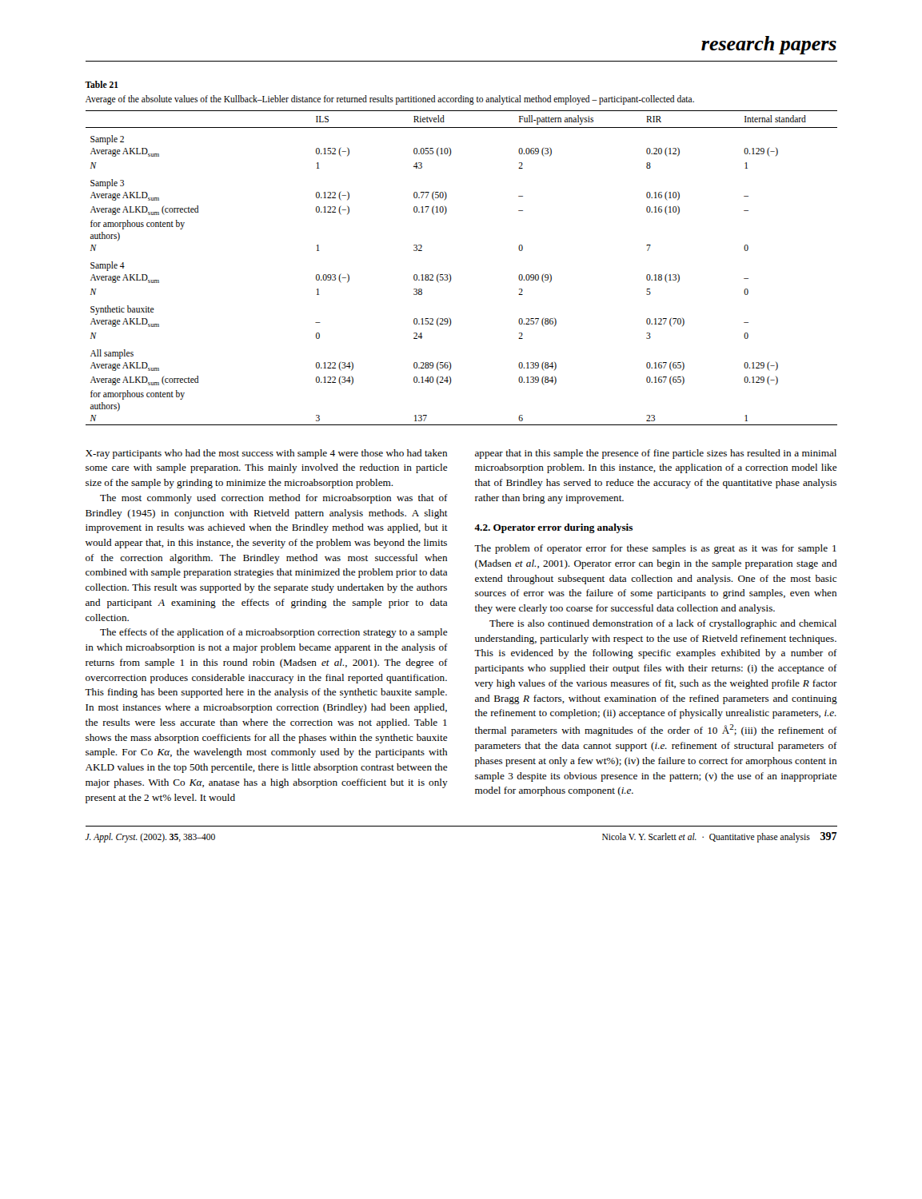research papers
Table 21 Average of the absolute values of the Kullback–Liebler distance for returned results partitioned according to analytical method employed – participant-collected data.
| | ILS | Rietveld | Full-pattern analysis | RIR | Internal standard |
| --- | --- | --- | --- | --- | --- |
| Sample 2 | | | | | |
| Average AKLD sum | 0.152 (−) | 0.055 (10) | 0.069 (3) | 0.20 (12) | 0.129 (−) |
| N | 1 | 43 | 2 | 8 | 1 |
| Sample 3 | | | | | |
| Average AKLD sum | 0.122 (−) | 0.77 (50) | – | 0.16 (10) | – |
| Average ALKD sum (corrected | 0.122 (−) | 0.17 (10) | – | 0.16 (10) | – |
| for amorphous content by | | | | | |
| authors) | | | | | |
| N | 1 | 32 | 0 | 7 | 0 |
| Sample 4 | | | | | |
| Average AKLD sum | 0.093 (−) | 0.182 (53) | 0.090 (9) | 0.18 (13) | – |
| N | 1 | 38 | 2 | 5 | 0 |
| Synthetic bauxite | | | | | |
| Average AKLD sum | – | 0.152 (29) | 0.257 (86) | 0.127 (70) | – |
| N | 0 | 24 | 2 | 3 | 0 |
| All samples | | | | | |
| Average AKLD sum | 0.122 (34) | 0.289 (56) | 0.139 (84) | 0.167 (65) | 0.129 (−) |
| Average ALKD sum (corrected | 0.122 (34) | 0.140 (24) | 0.139 (84) | 0.167 (65) | 0.129 (−) |
| for amorphous content by | | | | | |
| authors) | | | | | |
| N | 3 | 137 | 6 | 23 | 1 |
X-ray participants who had the most success with sample 4 were those who had taken some care with sample preparation. This mainly involved the reduction in particle size of the sample by grinding to minimize the microabsorption problem.
The most commonly used correction method for microabsorption was that of Brindley (1945) in conjunction with Rietveld pattern analysis methods. A slight improvement in results was achieved when the Brindley method was applied, but it would appear that, in this instance, the severity of the problem was beyond the limits of the correction algorithm. The Brindley method was most successful when combined with sample preparation strategies that minimized the problem prior to data collection. This result was supported by the separate study undertaken by the authors and participant A examining the effects of grinding the sample prior to data collection.
The effects of the application of a microabsorption correction strategy to a sample in which microabsorption is not a major problem became apparent in the analysis of returns from sample 1 in this round robin (Madsen et al., 2001). The degree of overcorrection produces considerable inaccuracy in the final reported quantification. This finding has been supported here in the analysis of the synthetic bauxite sample. In most instances where a microabsorption correction (Brindley) had been applied, the results were less accurate than where the correction was not applied. Table 1 shows the mass absorption coefficients for all the phases within the synthetic bauxite sample. For Co Kα, the wavelength most commonly used by the participants with AKLD values in the top 50th percentile, there is little absorption contrast between the major phases. With Co Kα, anatase has a high absorption coefficient but it is only present at the 2 wt% level. It would
appear that in this sample the presence of fine particle sizes has resulted in a minimal microabsorption problem. In this instance, the application of a correction model like that of Brindley has served to reduce the accuracy of the quantitative phase analysis rather than bring any improvement.
4.2. Operator error during analysis
The problem of operator error for these samples is as great as it was for sample 1 (Madsen et al., 2001). Operator error can begin in the sample preparation stage and extend throughout subsequent data collection and analysis. One of the most basic sources of error was the failure of some participants to grind samples, even when they were clearly too coarse for successful data collection and analysis.
There is also continued demonstration of a lack of crystallographic and chemical understanding, particularly with respect to the use of Rietveld refinement techniques. This is evidenced by the following specific examples exhibited by a number of participants who supplied their output files with their returns: (i) the acceptance of very high values of the various measures of fit, such as the weighted profile R factor and Bragg R factors, without examination of the refined parameters and continuing the refinement to completion; (ii) acceptance of physically unrealistic parameters, i.e. thermal parameters with magnitudes of the order of 10 Å2; (iii) the refinement of parameters that the data cannot support (i.e. refinement of structural parameters of phases present at only a few wt%); (iv) the failure to correct for amorphous content in sample 3 despite its obvious presence in the pattern; (v) the use of an inappropriate model for amorphous component (i.e.
J. Appl. Cryst. (2002). 35, 383–400
Nicola V. Y. Scarlett et al. · Quantitative phase analysis 397